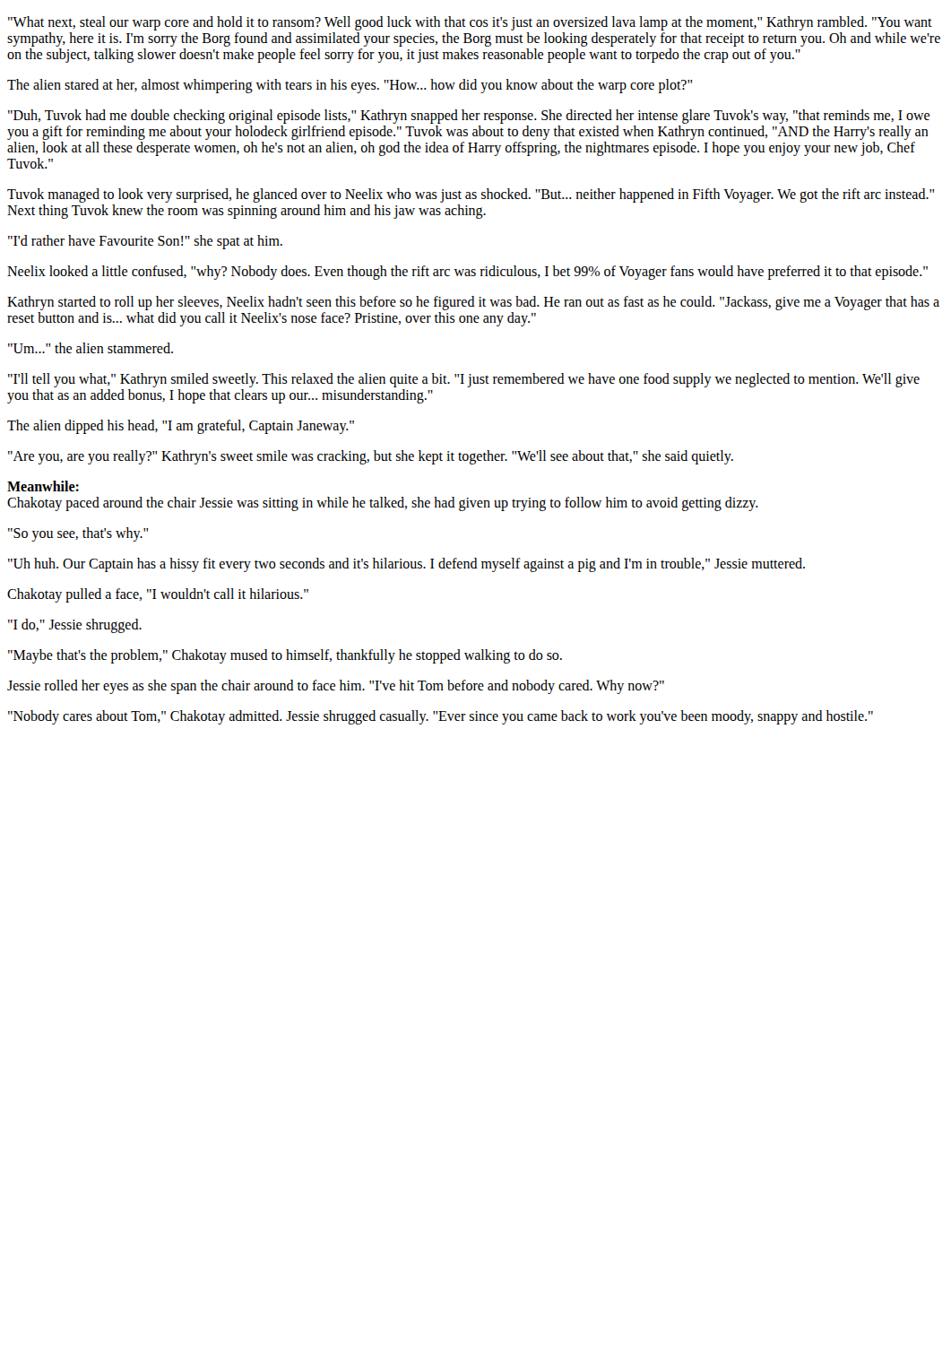"What next, steal our warp core and hold it to ransom? Well good luck with that cos it's just an oversized lava lamp at the moment," Kathryn rambled. "You want sympathy, here it is. I'm sorry the Borg found and assimilated your species, the Borg must be looking desperately for that receipt to return you. Oh and while we're on the subject, talking slower doesn't make people feel sorry for you, it just makes reasonable people want to torpedo the crap out of you."
The alien stared at her, almost whimpering with tears in his eyes. "How... how did you know about the warp core plot?"
"Duh, Tuvok had me double checking original episode lists," Kathryn snapped her response. She directed her intense glare Tuvok's way, "that reminds me, I owe you a gift for reminding me about your holodeck girlfriend episode." Tuvok was about to deny that existed when Kathryn continued, "AND the Harry's really an alien, look at all these desperate women, oh he's not an alien, oh god the idea of Harry offspring, the nightmares episode. I hope you enjoy your new job, Chef Tuvok."
Tuvok managed to look very surprised, he glanced over to Neelix who was just as shocked. "But... neither happened in Fifth Voyager. We got the rift arc instead." Next thing Tuvok knew the room was spinning around him and his jaw was aching.
"I'd rather have Favourite Son!" she spat at him.
Neelix looked a little confused, "why? Nobody does. Even though the rift arc was ridiculous, I bet 99% of Voyager fans would have preferred it to that episode."
Kathryn started to roll up her sleeves, Neelix hadn't seen this before so he figured it was bad. He ran out as fast as he could. "Jackass, give me a Voyager that has a reset button and is... what did you call it Neelix's nose face? Pristine, over this one any day."
"Um..." the alien stammered.
"I'll tell you what," Kathryn smiled sweetly. This relaxed the alien quite a bit. "I just remembered we have one food supply we neglected to mention. We'll give you that as an added bonus, I hope that clears up our... misunderstanding."
The alien dipped his head, "I am grateful, Captain Janeway."
"Are you, are you really?" Kathryn's sweet smile was cracking, but she kept it together. "We'll see about that," she said quietly.
Meanwhile:
Chakotay paced around the chair Jessie was sitting in while he talked, she had given up trying to follow him to avoid getting dizzy.
"So you see, that's why."
"Uh huh. Our Captain has a hissy fit every two seconds and it's hilarious. I defend myself against a pig and I'm in trouble," Jessie muttered.
Chakotay pulled a face, "I wouldn't call it hilarious."
"I do," Jessie shrugged.
"Maybe that's the problem," Chakotay mused to himself, thankfully he stopped walking to do so.
Jessie rolled her eyes as she span the chair around to face him. "I've hit Tom before and nobody cared. Why now?"
"Nobody cares about Tom," Chakotay admitted. Jessie shrugged casually. "Ever since you came back to work you've been moody, snappy and hostile."